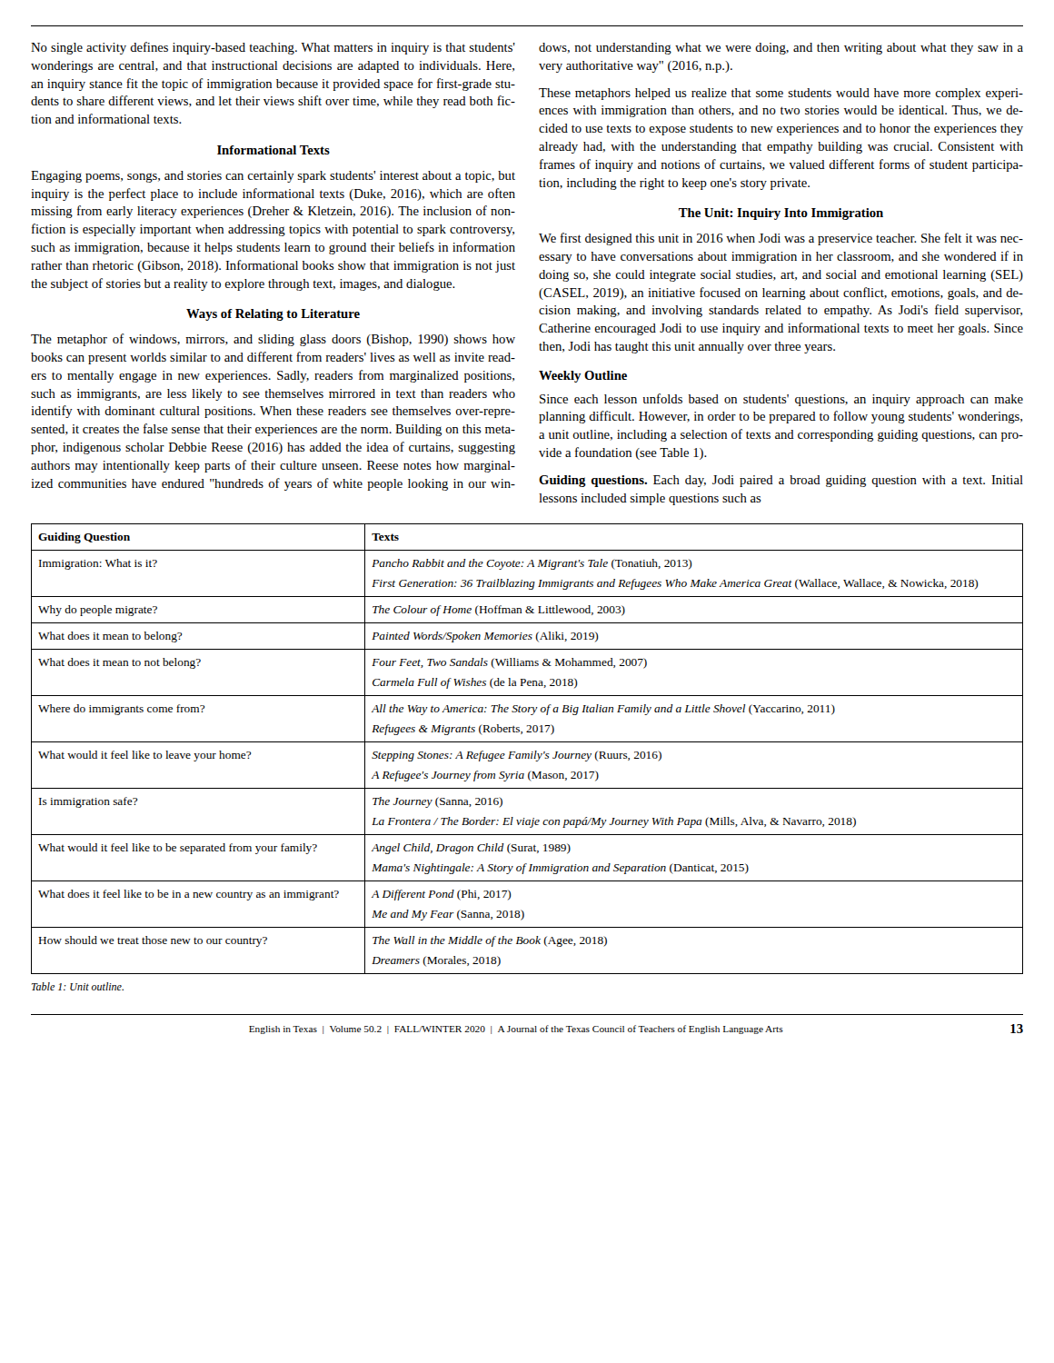No single activity defines inquiry-based teaching. What matters in inquiry is that students' wonderings are central, and that instructional decisions are adapted to individuals. Here, an inquiry stance fit the topic of immigration because it provided space for first-grade students to share different views, and let their views shift over time, while they read both fiction and informational texts.
Informational Texts
Engaging poems, songs, and stories can certainly spark students' interest about a topic, but inquiry is the perfect place to include informational texts (Duke, 2016), which are often missing from early literacy experiences (Dreher & Kletzein, 2016). The inclusion of nonfiction is especially important when addressing topics with potential to spark controversy, such as immigration, because it helps students learn to ground their beliefs in information rather than rhetoric (Gibson, 2018). Informational books show that immigration is not just the subject of stories but a reality to explore through text, images, and dialogue.
Ways of Relating to Literature
The metaphor of windows, mirrors, and sliding glass doors (Bishop, 1990) shows how books can present worlds similar to and different from readers' lives as well as invite readers to mentally engage in new experiences. Sadly, readers from marginalized positions, such as immigrants, are less likely to see themselves mirrored in text than readers who identify with dominant cultural positions. When these readers see themselves over-represented, it creates the false sense that their experiences are the norm. Building on this metaphor, indigenous scholar Debbie Reese (2016) has added the idea of curtains, suggesting authors may intentionally keep parts of their culture unseen. Reese notes how marginalized communities have endured "hundreds of years of white people looking in our windows, not understanding what we were doing, and then writing about what they saw in a very authoritative way" (2016, n.p.).
These metaphors helped us realize that some students would have more complex experiences with immigration than others, and no two stories would be identical. Thus, we decided to use texts to expose students to new experiences and to honor the experiences they already had, with the understanding that empathy building was crucial. Consistent with frames of inquiry and notions of curtains, we valued different forms of student participation, including the right to keep one's story private.
The Unit: Inquiry Into Immigration
We first designed this unit in 2016 when Jodi was a preservice teacher. She felt it was necessary to have conversations about immigration in her classroom, and she wondered if in doing so, she could integrate social studies, art, and social and emotional learning (SEL) (CASEL, 2019), an initiative focused on learning about conflict, emotions, goals, and decision making, and involving standards related to empathy. As Jodi's field supervisor, Catherine encouraged Jodi to use inquiry and informational texts to meet her goals. Since then, Jodi has taught this unit annually over three years.
Weekly Outline
Since each lesson unfolds based on students' questions, an inquiry approach can make planning difficult. However, in order to be prepared to follow young students' wonderings, a unit outline, including a selection of texts and corresponding guiding questions, can provide a foundation (see Table 1).
Guiding questions. Each day, Jodi paired a broad guiding question with a text. Initial lessons included simple questions such as
| Guiding Question | Texts |
| --- | --- |
| Immigration: What is it? | Pancho Rabbit and the Coyote: A Migrant's Tale (Tonatiuh, 2013) First Generation: 36 Trailblazing Immigrants and Refugees Who Make America Great (Wallace, Wallace, & Nowicka, 2018) |
| Why do people migrate? | The Colour of Home (Hoffman & Littlewood, 2003) |
| What does it mean to belong? | Painted Words/Spoken Memories (Aliki, 2019) |
| What does it mean to not belong? | Four Feet, Two Sandals (Williams & Mohammed, 2007) Carmela Full of Wishes (de la Pena, 2018) |
| Where do immigrants come from? | All the Way to America: The Story of a Big Italian Family and a Little Shovel (Yaccarino, 2011) Refugees & Migrants (Roberts, 2017) |
| What would it feel like to leave your home? | Stepping Stones: A Refugee Family's Journey (Ruurs, 2016) A Refugee's Journey from Syria (Mason, 2017) |
| Is immigration safe? | The Journey (Sanna, 2016) La Frontera / The Border: El viaje con papá/My Journey With Papa (Mills, Alva, & Navarro, 2018) |
| What would it feel like to be separated from your family? | Angel Child, Dragon Child (Surat, 1989) Mama's Nightingale: A Story of Immigration and Separation (Danticat, 2015) |
| What does it feel like to be in a new country as an immigrant? | A Different Pond (Phi, 2017) Me and My Fear (Sanna, 2018) |
| How should we treat those new to our country? | The Wall in the Middle of the Book (Agee, 2018) Dreamers (Morales, 2018) |
Table 1: Unit outline.
English in Texas | Volume 50.2 | FALL/WINTER 2020 | A Journal of the Texas Council of Teachers of English Language Arts
13